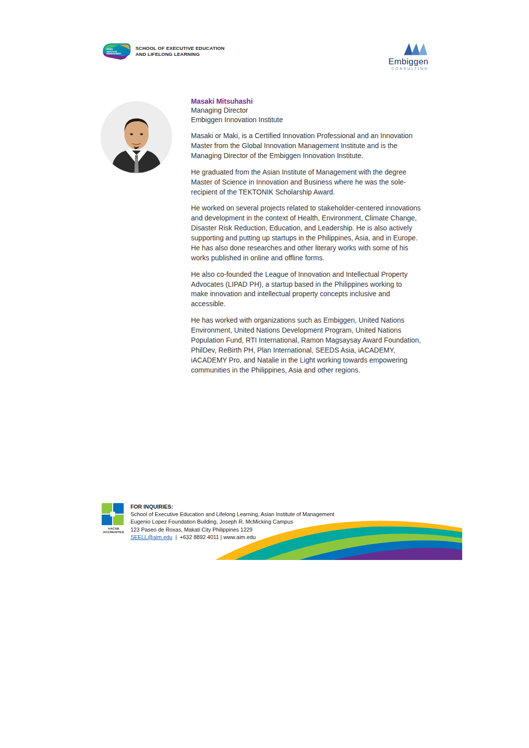ASIAN INSTITUTE MANAGEMENT
SCHOOL OF EXECUTIVE EDUCATION AND LIFELONG LEARNING
Embiggen
CONSULTING
Masaki Mitsuhashi
Managing Director
Embiggen Innovation Institute
Masaki or Maki, is a Certified Innovation Professional and an Innovation Master from the Global Innovation Management Institute and is the Managing Director of the Embiggen Innovation Institute.
He graduated from the Asian Institute of Management with the degree Master of Science in Innovation and Business where he was the sole-recipient of the TEKTONIK Scholarship Award.
He worked on several projects related to stakeholder-centered innovations and development in the context of Health, Environment, Climate Change, Disaster Risk Reduction, Education, and Leadership. He is also actively supporting and putting up startups in the Philippines, Asia, and in Europe. He has also done researches and other literary works with some of his works published in online and offline forms.
He also co-founded the League of Innovation and Intellectual Property Advocates (LIPAD PH), a startup based in the Philippines working to make innovation and intellectual property concepts inclusive and accessible.
He has worked with organizations such as Embiggen, United Nations Environment, United Nations Development Program, United Nations Population Fund, RTI International, Ramon Magsaysay Award Foundation, PhilDev, ReBirth PH, Plan International, SEEDS Asia, iACADEMY, iACADEMY Pro, and Natalie in the Light working towards empowering communities in the Philippines, Asia and other regions.
AACSB
ACCREDITED
FOR INQUIRIES:
School of Executive Education and Lifelong Learning, Asian Institute of Management
Eugenio Lopez Foundation Building, Joseph R. McMicking Campus
123 Paseo de Roxas, Makati City Philippines 1229
SEELL@aim.edu | +632 8892 4011 | www.aim.edu